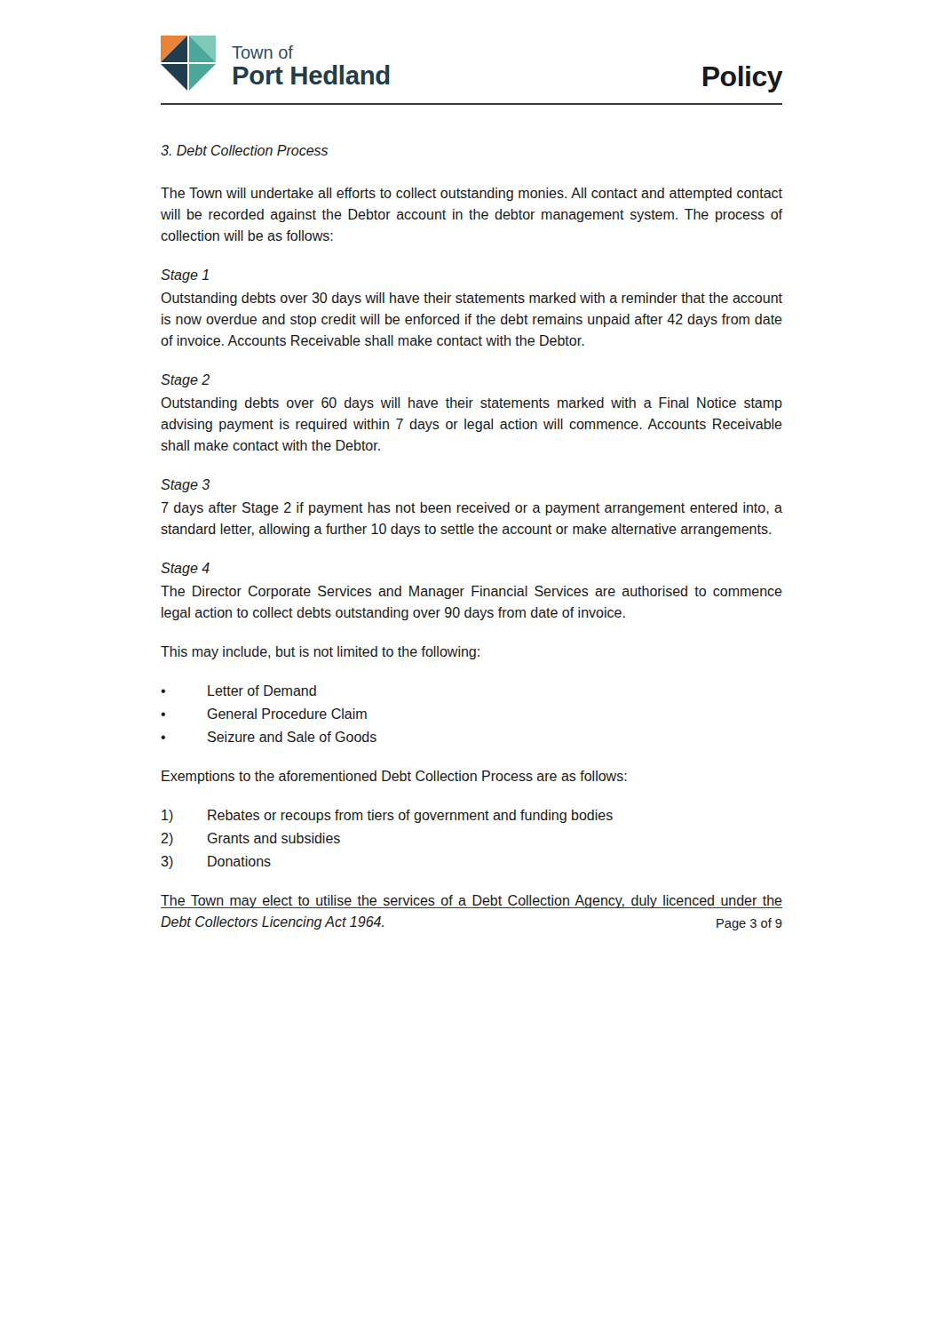Town of
Port Hedland
Policy
3. Debt Collection Process
The Town will undertake all efforts to collect outstanding monies. All contact and attempted contact will be recorded against the Debtor account in the debtor management system. The process of collection will be as follows:
Stage 1
Outstanding debts over 30 days will have their statements marked with a reminder that the account is now overdue and stop credit will be enforced if the debt remains unpaid after 42 days from date of invoice. Accounts Receivable shall make contact with the Debtor.
Stage 2
Outstanding debts over 60 days will have their statements marked with a Final Notice stamp advising payment is required within 7 days or legal action will commence. Accounts Receivable shall make contact with the Debtor.
Stage 3
7 days after Stage 2 if payment has not been received or a payment arrangement entered into, a standard letter, allowing a further 10 days to settle the account or make alternative arrangements.
Stage 4
The Director Corporate Services and Manager Financial Services are authorised to commence legal action to collect debts outstanding over 90 days from date of invoice.
This may include, but is not limited to the following:
Letter of Demand
General Procedure Claim
Seizure and Sale of Goods
Exemptions to the aforementioned Debt Collection Process are as follows:
Rebates or recoups from tiers of government and funding bodies
Grants and subsidies
Donations
The Town may elect to utilise the services of a Debt Collection Agency, duly licenced under the Debt Collectors Licencing Act 1964.
Page 3 of 9